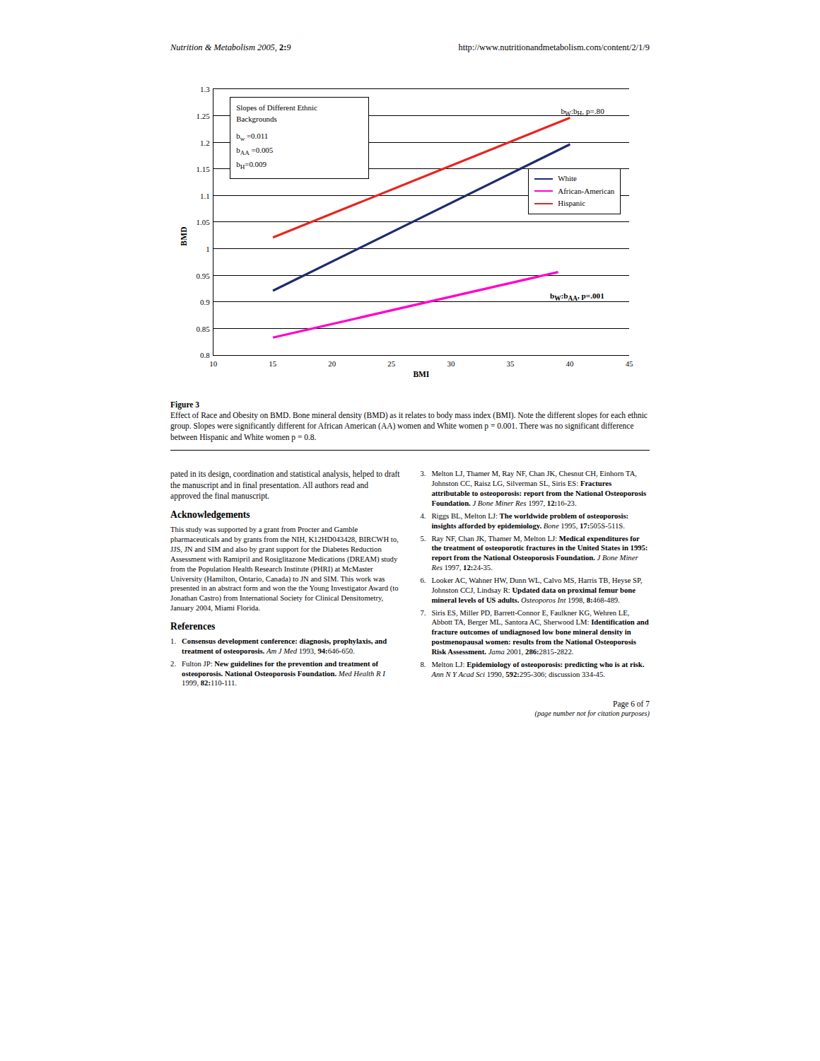Nutrition & Metabolism 2005, 2: 9
http://www.nutritionandmetabolism.com/content/2/1/9
BMD
1.3
1.25
1.2
1.15
1.1
1.05
1
0.95
0.9
0.85
0.8
10 15 20 25 30 35 40 45 BMI
Slopes of Different Ethnic
Backgrounds
bw =0.011
bAA =0.005
bH=0.009
White
African-American
Hispanic
bW:bH, p=.80
bW:bAA, p=.001
Figure 3
Effect of Race and Obesity on BMD. Bone mineral density (BMD) as it relates to body mass index (BMI). Note the different slopes for each ethnic group. Slopes were significantly different for African American (AA) women and White women p = 0.001. There was no significant difference between Hispanic and White women p = 0.8.
pated in its design, coordination and statistical analysis, helped to draft the manuscript and in final presentation. All authors read and approved the final manuscript.
Acknowledgements
This study was supported by a grant from Procter and Gamble pharmaceuticals and by grants from the NIH, K12HD043428, BIRCWH to, JJS, JN and SIM and also by grant support for the Diabetes Reduction Assessment with Ramipril and Rosiglitazone Medications (DREAM) study from the Population Health Research Institute (PHRI) at McMaster University (Hamilton, Ontario, Canada) to JN and SIM. This work was presented in an abstract form and won the the Young Investigator Award (to Jonathan Castro) from International Society for Clinical Densitometry, January 2004, Miami Florida.
References
Consensus development conference: diagnosis, prophylaxis, and treatment of osteoporosis. Am J Med 1993, 94: 646-650.
Fulton JP: New guidelines for the prevention and treatment of osteoporosis. National Osteoporosis Foundation. Med Health R I 1999, 82: 110-111.
Melton LJ, Thamer M, Ray NF, Chan JK, Chesnut CH, Einhorn TA, Johnston CC, Raisz LG, Silverman SL, Siris ES: Fractures attributable to osteoporosis: report from the National Osteoporosis Foundation. J Bone Miner Res 1997, 12: 16-23.
Riggs BL, Melton LJ: The worldwide problem of osteoporosis: insights afforded by epidemiology. Bone 1995, 17: 505S-511S.
Ray NF, Chan JK, Thamer M, Melton LJ: Medical expenditures for the treatment of osteoporotic fractures in the United States in 1995: report from the National Osteoporosis Foundation. J Bone Miner Res 1997, 12: 24-35.
Looker AC, Wahner HW, Dunn WL, Calvo MS, Harris TB, Heyse SP, Johnston CCJ, Lindsay R: Updated data on proximal femur bone mineral levels of US adults. Osteoporos Int 1998, 8: 468-489.
Siris ES, Miller PD, Barrett-Connor E, Faulkner KG, Wehren LE, Abbott TA, Berger ML, Santora AC, Sherwood LM: Identification and fracture outcomes of undiagnosed low bone mineral density in postmenopausal women: results from the National Osteoporosis Risk Assessment. Jama 2001, 286: 2815-2822.
Melton LJ: Epidemiology of osteoporosis: predicting who is at risk. Ann N Y Acad Sci 1990, 592: 295-306; discussion 334-45.
Page 6 of 7
(page number not for citation purposes)